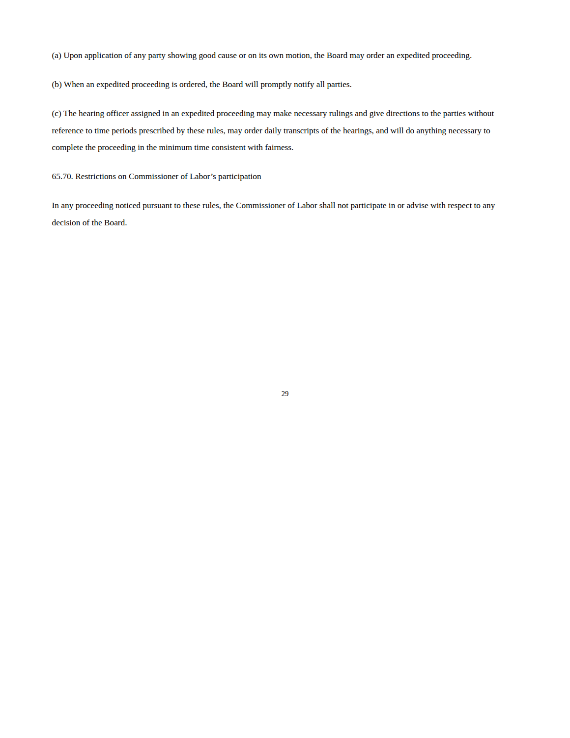(a) Upon application of any party showing good cause or on its own motion, the Board may order an expedited proceeding.
(b) When an expedited proceeding is ordered, the Board will promptly notify all parties.
(c) The hearing officer assigned in an expedited proceeding may make necessary rulings and give directions to the parties without reference to time periods prescribed by these rules, may order daily transcripts of the hearings, and will do anything necessary to complete the proceeding in the minimum time consistent with fairness.
65.70. Restrictions on Commissioner of Labor’s participation
In any proceeding noticed pursuant to these rules, the Commissioner of Labor shall not participate in or advise with respect to any decision of the Board.
29